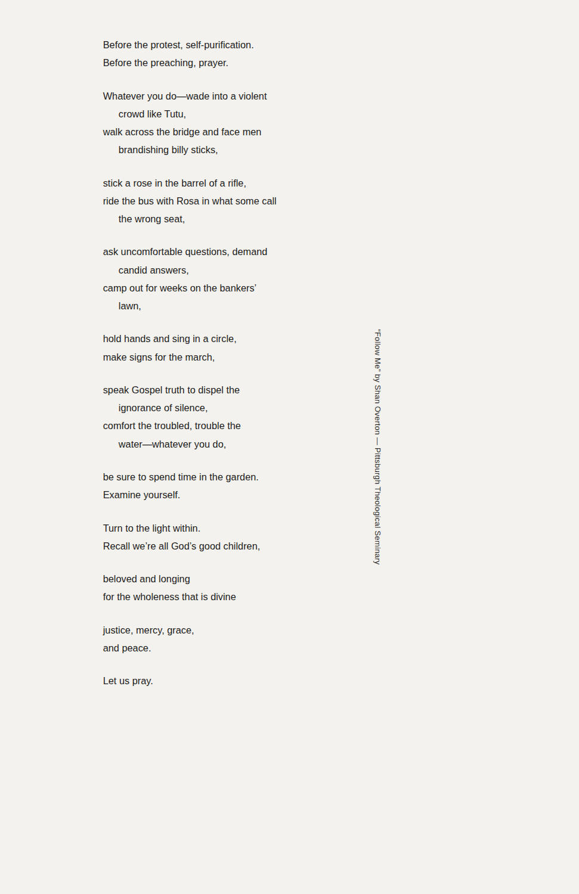Before the protest, self-purification.
Before the preaching, prayer.
Whatever you do—wade into a violent
crowd like Tutu, walk across the bridge and face men
brandishing billy sticks,
stick a rose in the barrel of a rifle,
ride the bus with Rosa in what some call
the wrong seat,
ask uncomfortable questions, demand
candid answers, camp out for weeks on the bankers’
lawn,
hold hands and sing in a circle,
make signs for the march,
speak Gospel truth to dispel the
ignorance of silence, comfort the troubled, trouble the
water—whatever you do,
be sure to spend time in the garden.
Examine yourself.
Turn to the light within.
Recall we’re all God’s good children,
beloved and longing
for the wholeness that is divine
justice, mercy, grace,
and peace.
Let us pray.
“Follow Me” by Shan Overton — Pittsburgh Theological Seminary